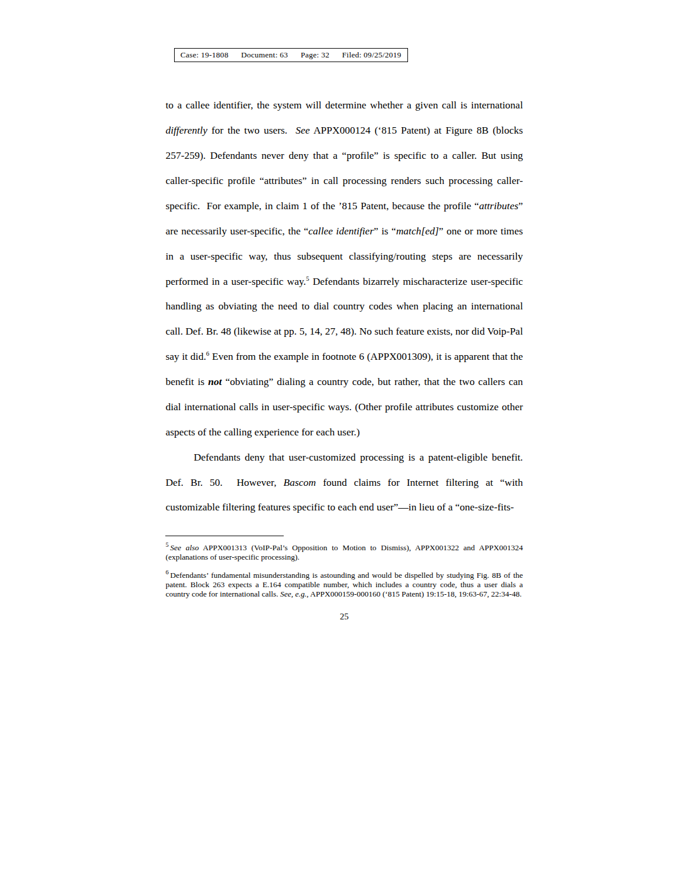Case: 19-1808 Document: 63 Page: 32 Filed: 09/25/2019
to a callee identifier, the system will determine whether a given call is international differently for the two users. See APPX000124 (‘815 Patent) at Figure 8B (blocks 257-259). Defendants never deny that a “profile” is specific to a caller. But using caller-specific profile “attributes” in call processing renders such processing caller-specific. For example, in claim 1 of the ’815 Patent, because the profile “attributes” are necessarily user-specific, the “callee identifier” is “match[ed]” one or more times in a user-specific way, thus subsequent classifying/routing steps are necessarily performed in a user-specific way.5 Defendants bizarrely mischaracterize user-specific handling as obviating the need to dial country codes when placing an international call. Def. Br. 48 (likewise at pp. 5, 14, 27, 48). No such feature exists, nor did Voip-Pal say it did.6 Even from the example in footnote 6 (APPX001309), it is apparent that the benefit is not “obviating” dialing a country code, but rather, that the two callers can dial international calls in user-specific ways. (Other profile attributes customize other aspects of the calling experience for each user.)
Defendants deny that user-customized processing is a patent-eligible benefit. Def. Br. 50. However, Bascom found claims for Internet filtering at “with customizable filtering features specific to each end user”—in lieu of a “one-size-fits-
5 See also APPX001313 (VoIP-Pal’s Opposition to Motion to Dismiss), APPX001322 and APPX001324 (explanations of user-specific processing).
6 Defendants’ fundamental misunderstanding is astounding and would be dispelled by studying Fig. 8B of the patent. Block 263 expects a E.164 compatible number, which includes a country code, thus a user dials a country code for international calls. See, e.g., APPX000159-000160 (‘815 Patent) 19:15-18, 19:63-67, 22:34-48.
25